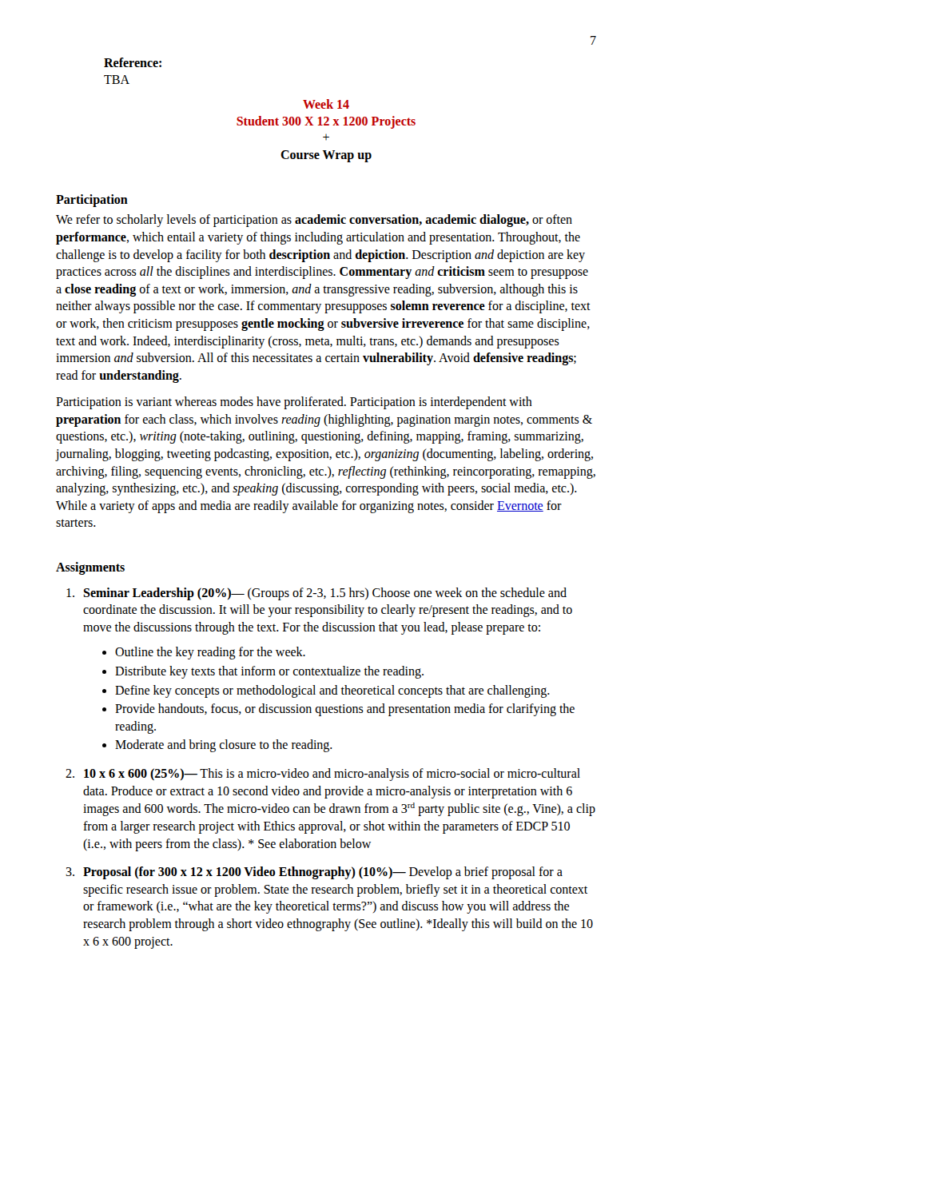7
Reference: TBA
Week 14
Student 300 X 12 x 1200 Projects +
Course Wrap up
Participation
We refer to scholarly levels of participation as academic conversation, academic dialogue, or often performance, which entail a variety of things including articulation and presentation. Throughout, the challenge is to develop a facility for both description and depiction. Description and depiction are key practices across all the disciplines and interdisciplines. Commentary and criticism seem to presuppose a close reading of a text or work, immersion, and a transgressive reading, subversion, although this is neither always possible nor the case. If commentary presupposes solemn reverence for a discipline, text or work, then criticism presupposes gentle mocking or subversive irreverence for that same discipline, text and work. Indeed, interdisciplinarity (cross, meta, multi, trans, etc.) demands and presupposes immersion and subversion. All of this necessitates a certain vulnerability. Avoid defensive readings; read for understanding.
Participation is variant whereas modes have proliferated. Participation is interdependent with preparation for each class, which involves reading (highlighting, pagination margin notes, comments & questions, etc.), writing (note-taking, outlining, questioning, defining, mapping, framing, summarizing, journaling, blogging, tweeting podcasting, exposition, etc.), organizing (documenting, labeling, ordering, archiving, filing, sequencing events, chronicling, etc.), reflecting (rethinking, reincorporating, remapping, analyzing, synthesizing, etc.), and speaking (discussing, corresponding with peers, social media, etc.). While a variety of apps and media are readily available for organizing notes, consider Evernote for starters.
Assignments
Seminar Leadership (20%)— (Groups of 2-3, 1.5 hrs) Choose one week on the schedule and coordinate the discussion. It will be your responsibility to clearly re/present the readings, and to move the discussions through the text. For the discussion that you lead, please prepare to:
Outline the key reading for the week.
Distribute key texts that inform or contextualize the reading.
Define key concepts or methodological and theoretical concepts that are challenging.
Provide handouts, focus, or discussion questions and presentation media for clarifying the reading.
Moderate and bring closure to the reading.
10 x 6 x 600 (25%)— This is a micro-video and micro-analysis of micro-social or micro-cultural data. Produce or extract a 10 second video and provide a micro-analysis or interpretation with 6 images and 600 words. The micro-video can be drawn from a 3rd party public site (e.g., Vine), a clip from a larger research project with Ethics approval, or shot within the parameters of EDCP 510 (i.e., with peers from the class). * See elaboration below
Proposal (for 300 x 12 x 1200 Video Ethnography) (10%)— Develop a brief proposal for a specific research issue or problem. State the research problem, briefly set it in a theoretical context or framework (i.e., “what are the key theoretical terms?”) and discuss how you will address the research problem through a short video ethnography (See outline). *Ideally this will build on the 10 x 6 x 600 project.